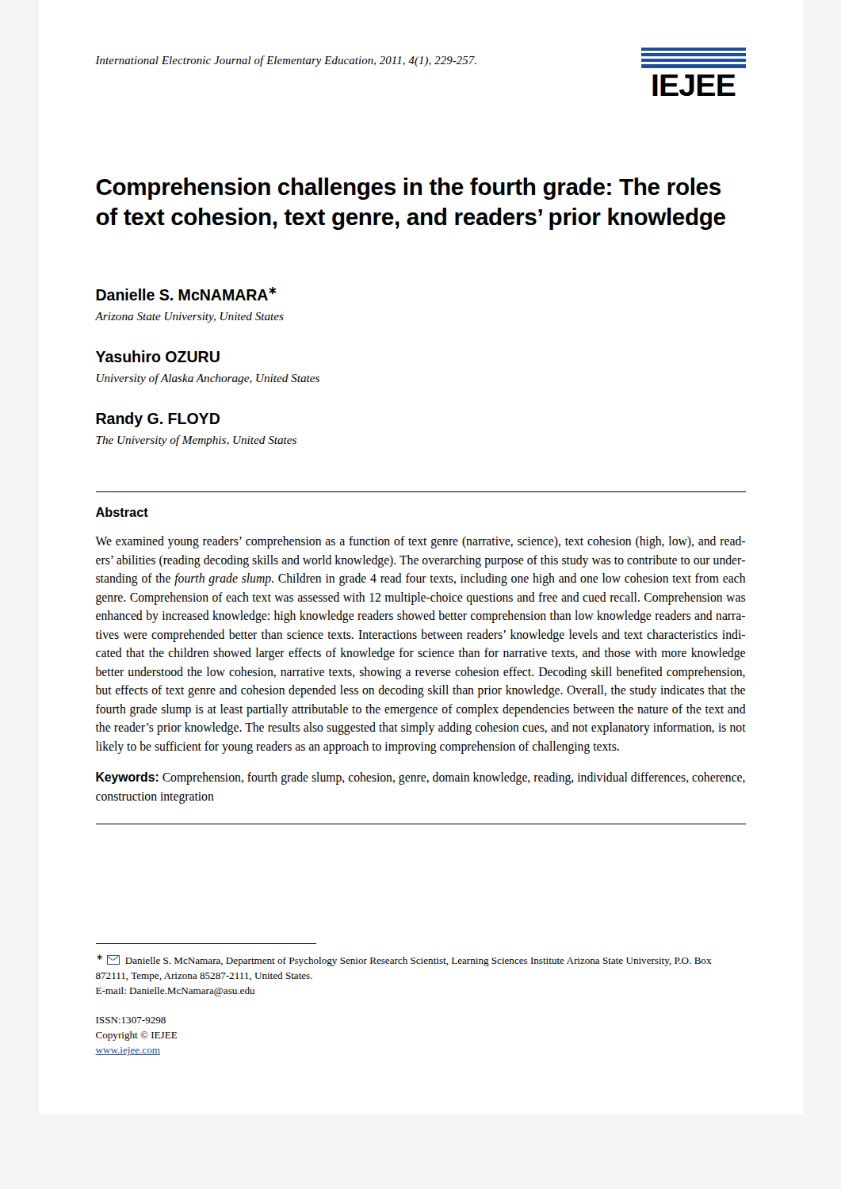International Electronic Journal of Elementary Education, 2011, 4(1), 229-257.
IEJEE
Comprehension challenges in the fourth grade: The roles of text cohesion, text genre, and readers’ prior knowledge
Danielle S. McNAMARA∗
Arizona State University, United States
Yasuhiro OZURU
University of Alaska Anchorage, United States
Randy G. FLOYD
The University of Memphis, United States
Abstract
We examined young readers’ comprehension as a function of text genre (narrative, science), text cohesion (high, low), and readers’ abilities (reading decoding skills and world knowledge). The overarching purpose of this study was to contribute to our understanding of the fourth grade slump. Children in grade 4 read four texts, including one high and one low cohesion text from each genre. Comprehension of each text was assessed with 12 multiple-choice questions and free and cued recall. Comprehension was enhanced by increased knowledge: high knowledge readers showed better comprehension than low knowledge readers and narratives were comprehended better than science texts. Interactions between readers’ knowledge levels and text characteristics indicated that the children showed larger effects of knowledge for science than for narrative texts, and those with more knowledge better understood the low cohesion, narrative texts, showing a reverse cohesion effect. Decoding skill benefited comprehension, but effects of text genre and cohesion depended less on decoding skill than prior knowledge. Overall, the study indicates that the fourth grade slump is at least partially attributable to the emergence of complex dependencies between the nature of the text and the reader’s prior knowledge. The results also suggested that simply adding cohesion cues, and not explanatory information, is not likely to be sufficient for young readers as an approach to improving comprehension of challenging texts.
Keywords: Comprehension, fourth grade slump, cohesion, genre, domain knowledge, reading, individual differences, coherence, construction integration
∗ Danielle S. McNamara, Department of Psychology Senior Research Scientist, Learning Sciences Institute Arizona State University, P.O. Box 872111, Tempe, Arizona 85287-2111, United States.
E-mail: Danielle.McNamara@asu.edu
ISSN:1307-9298
Copyright © IEJEE
www.iejee.com